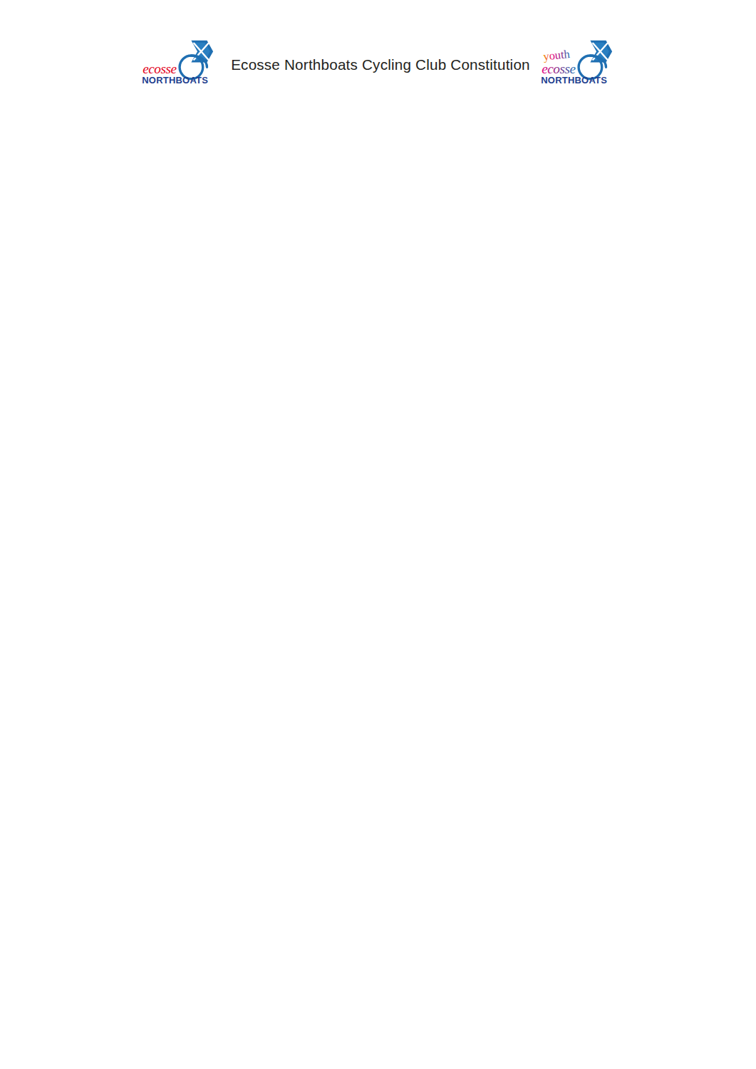Ecosse Northboats ecosse NORTHBOATS
Ecosse Northboats Cycling Club Constitution
Youth Ecosse Northboats youth ecosse NORTHBOATS